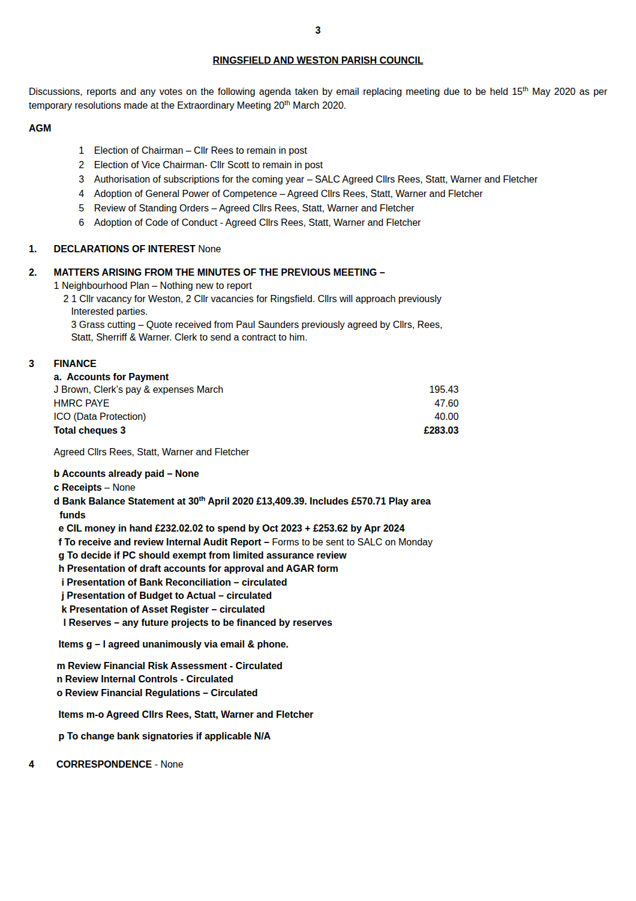3
RINGSFIELD AND WESTON PARISH COUNCIL
Discussions, reports and any votes on the following agenda taken by email replacing meeting due to be held 15th May 2020 as per temporary resolutions made at the Extraordinary Meeting 20th March 2020.
AGM
Election of Chairman – Cllr Rees to remain in post
Election of Vice Chairman- Cllr Scott to remain in post
Authorisation of subscriptions for the coming year – SALC Agreed Cllrs Rees, Statt, Warner and Fletcher
Adoption of General Power of Competence – Agreed Cllrs Rees, Statt, Warner and Fletcher
Review of Standing Orders – Agreed Cllrs Rees, Statt, Warner and Fletcher
Adoption of Code of Conduct - Agreed Cllrs Rees, Statt, Warner and Fletcher
1. DECLARATIONS OF INTEREST None
2. MATTERS ARISING FROM THE MINUTES OF THE PREVIOUS MEETING –
1 Neighbourhood Plan – Nothing new to report
2 1 Cllr vacancy for Weston, 2 Cllr vacancies for Ringsfield. Cllrs will approach previously
Interested parties.
3 Grass cutting – Quote received from Paul Saunders previously agreed by Cllrs, Rees,
Statt, Sherriff & Warner. Clerk to send a contract to him.
3 FINANCE
a. Accounts for Payment
| J Brown, Clerk’s pay & expenses March | 195.43 |
| HMRC PAYE | 47.60 |
| ICO (Data Protection) | 40.00 |
| Total cheques 3 | £283.03 |
Agreed Cllrs Rees, Statt, Warner and Fletcher
b Accounts already paid – None
c Receipts – None
d Bank Balance Statement at 30th April 2020 £13,409.39. Includes £570.71 Play area
funds
e CIL money in hand £232.02.02 to spend by Oct 2023 + £253.62 by Apr 2024
f To receive and review Internal Audit Report – Forms to be sent to SALC on Monday
g To decide if PC should exempt from limited assurance review
h Presentation of draft accounts for approval and AGAR form
i Presentation of Bank Reconciliation – circulated
j Presentation of Budget to Actual – circulated
k Presentation of Asset Register – circulated
l Reserves – any future projects to be financed by reserves
Items g – l agreed unanimously via email & phone.
m Review Financial Risk Assessment - Circulated
n Review Internal Controls - Circulated
o Review Financial Regulations – Circulated
Items m-o Agreed Cllrs Rees, Statt, Warner and Fletcher
p To change bank signatories if applicable N/A
4 CORRESPONDENCE - None